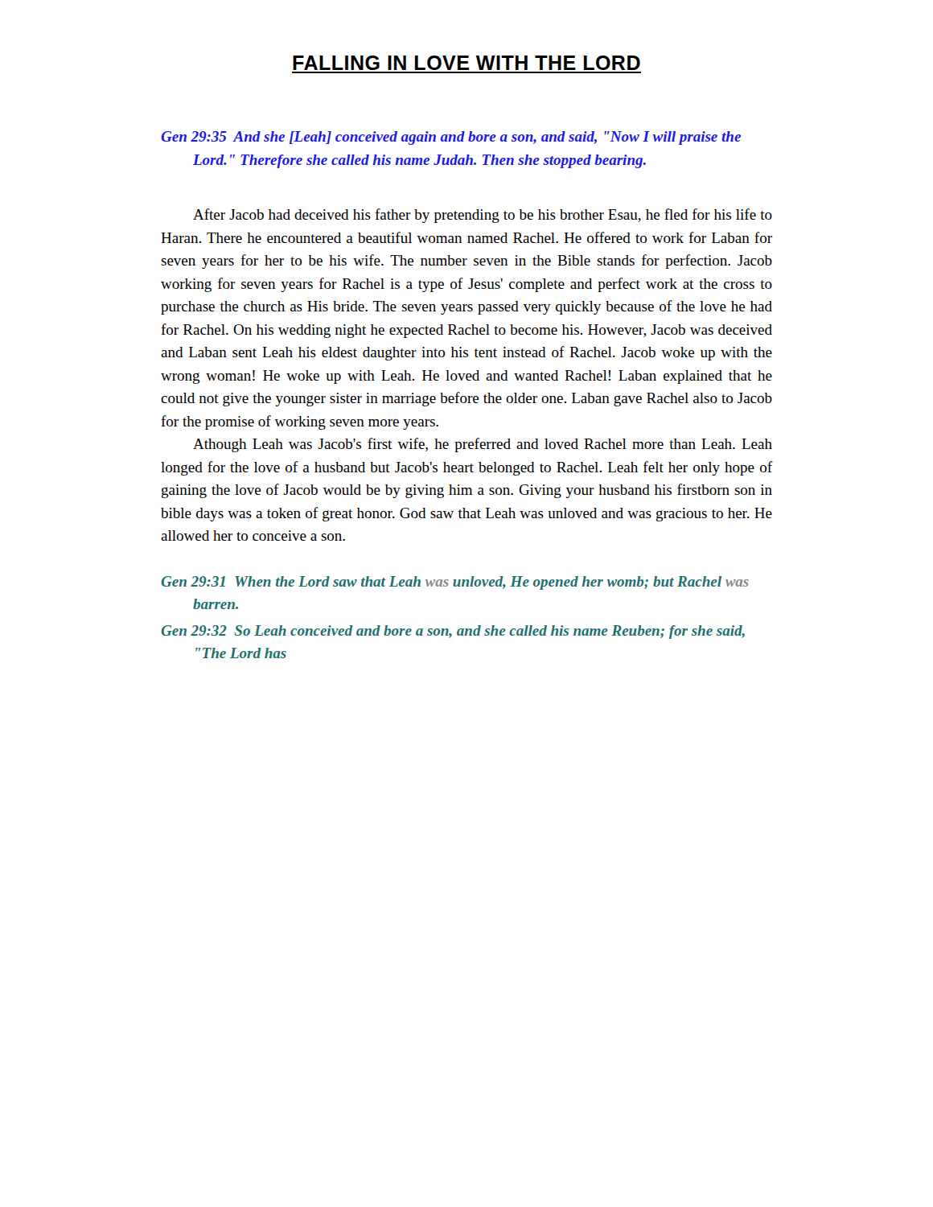FALLING IN LOVE WITH THE LORD
Gen 29:35 And she [Leah] conceived again and bore a son, and said, "Now I will praise the Lord." Therefore she called his name Judah. Then she stopped bearing.
After Jacob had deceived his father by pretending to be his brother Esau, he fled for his life to Haran. There he encountered a beautiful woman named Rachel. He offered to work for Laban for seven years for her to be his wife. The number seven in the Bible stands for perfection. Jacob working for seven years for Rachel is a type of Jesus' complete and perfect work at the cross to purchase the church as His bride. The seven years passed very quickly because of the love he had for Rachel. On his wedding night he expected Rachel to become his. However, Jacob was deceived and Laban sent Leah his eldest daughter into his tent instead of Rachel. Jacob woke up with the wrong woman! He woke up with Leah. He loved and wanted Rachel! Laban explained that he could not give the younger sister in marriage before the older one. Laban gave Rachel also to Jacob for the promise of working seven more years.
Athough Leah was Jacob's first wife, he preferred and loved Rachel more than Leah. Leah longed for the love of a husband but Jacob's heart belonged to Rachel. Leah felt her only hope of gaining the love of Jacob would be by giving him a son. Giving your husband his firstborn son in bible days was a token of great honor. God saw that Leah was unloved and was gracious to her. He allowed her to conceive a son.
Gen 29:31 When the Lord saw that Leah was unloved, He opened her womb; but Rachel was barren.
Gen 29:32 So Leah conceived and bore a son, and she called his name Reuben; for she said, "The Lord has